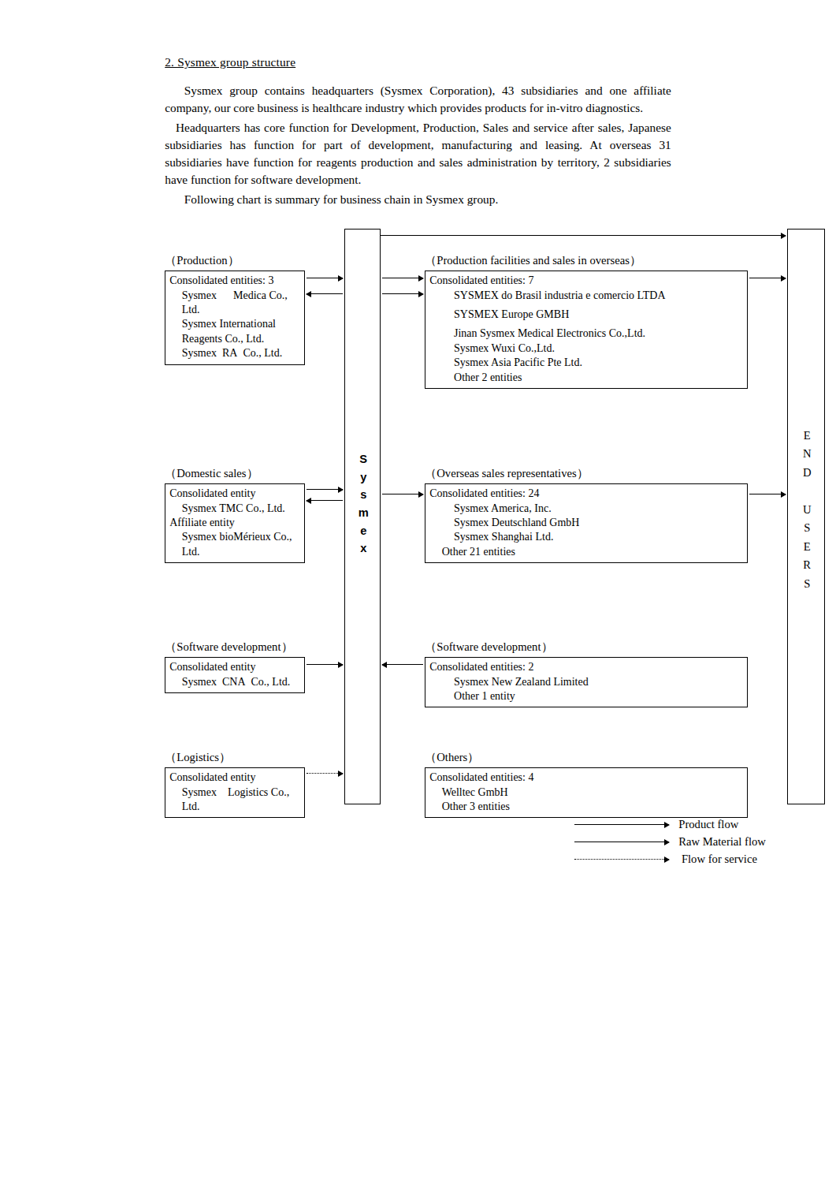2. Sysmex group structure
Sysmex group contains headquarters (Sysmex Corporation), 43 subsidiaries and one affiliate company, our core business is healthcare industry which provides products for in-vitro diagnostics.
Headquarters has core function for Development, Production, Sales and service after sales, Japanese subsidiaries has function for part of development, manufacturing and leasing. At overseas 31 subsidiaries have function for reagents production and sales administration by territory, 2 subsidiaries have function for software development.
Following chart is summary for business chain in Sysmex group.
S
y
s
m
e
x
E
N
D
U
S
E
R
S
（Production）
Consolidated entities: 3
Sysmex Medica Co., Ltd.
Sysmex International Reagents Co., Ltd.
Sysmex RA Co., Ltd.
（Domestic sales）
Consolidated entity
Sysmex TMC Co., Ltd.
Affiliate entity
Sysmex bioMérieux Co., Ltd.
（Software development）
Consolidated entity
Sysmex CNA Co., Ltd.
（Logistics）
Consolidated entity
Sysmex Logistics Co., Ltd.
（Production facilities and sales in overseas）
Consolidated entities: 7
SYSMEX do Brasil industria e comercio LTDA
SYSMEX Europe GMBH
Jinan Sysmex Medical Electronics Co.,Ltd.
Sysmex Wuxi Co.,Ltd.
Sysmex Asia Pacific Pte Ltd.
Other 2 entities
（Overseas sales representatives）
Consolidated entities: 24
Sysmex America, Inc.
Sysmex Deutschland GmbH
Sysmex Shanghai Ltd.
Other 21 entities
（Software development）
Consolidated entities: 2
Sysmex New Zealand Limited
Other 1 entity
（Others）
Consolidated entities: 4
Welltec GmbH
Other 3 entities
Product flow
Raw Material flow
Flow for service